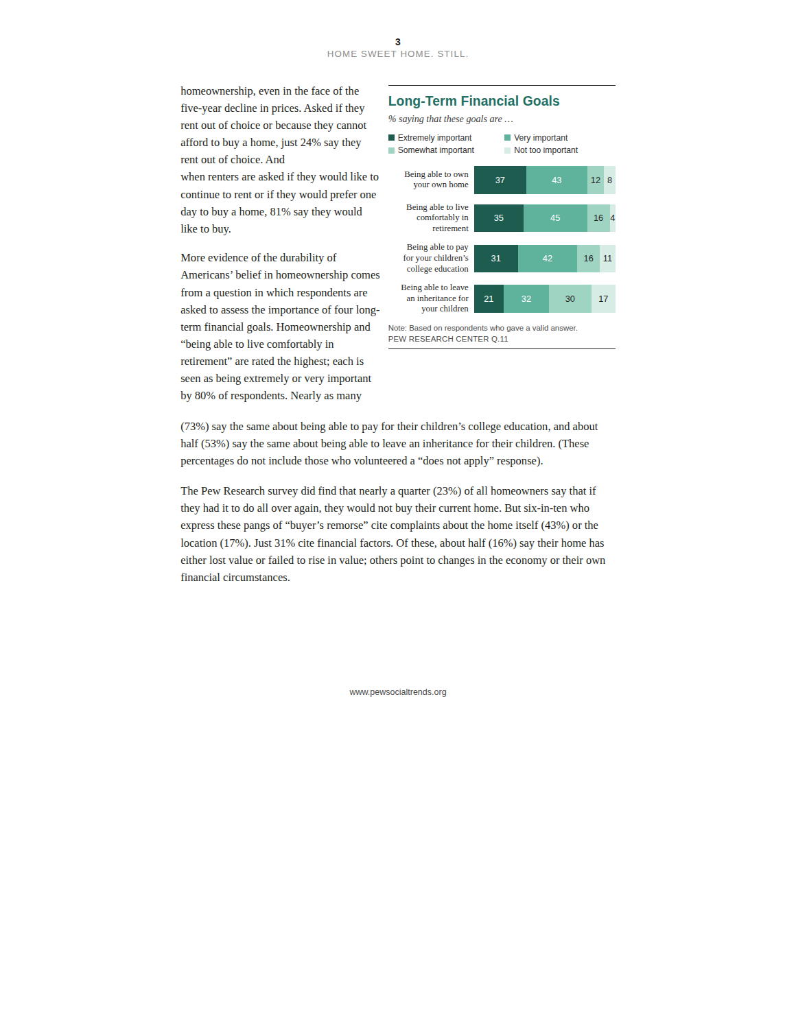3
Home Sweet Home. Still.
Long-Term Financial Goals
% saying that these goals are …
Extremely important Very important
Somewhat important Not too important
Being able to own
your own home
37
43
12
8
Being able to live
comfortably in
retirement
35
45
16
4
Being able to pay
for your children’s
college education
31
42
16
11
Being able to leave
an inheritance for
your children
21
32
30
17
Note: Based on respondents who gave a valid answer.
PEW RESEARCH CENTER Q.11
homeownership, even in the face of the five-year decline in prices. Asked if they rent out of choice or because they cannot afford to buy a home, just 24% say they rent out of choice. And
when renters are asked if they would like to continue to rent or if they would prefer one day to buy a home, 81% say they would like to buy.
More evidence of the durability of Americans’ belief in homeownership comes from a question in which respondents are asked to assess the importance of four long-term financial goals. Homeownership and “being able to live comfortably in retirement” are rated the highest; each is seen as being extremely or very important by 80% of respondents. Nearly as many
(73%) say the same about being able to pay for their children’s college education, and about half (53%) say the same about being able to leave an inheritance for their children. (These percentages do not include those who volunteered a “does not apply” response).
The Pew Research survey did find that nearly a quarter (23%) of all homeowners say that if they had it to do all over again, they would not buy their current home. But six-in-ten who express these pangs of “buyer’s remorse” cite complaints about the home itself (43%) or the location (17%). Just 31% cite financial factors. Of these, about half (16%) say their home has either lost value or failed to rise in value; others point to changes in the economy or their own financial circumstances.
www.pewsocialtrends.org